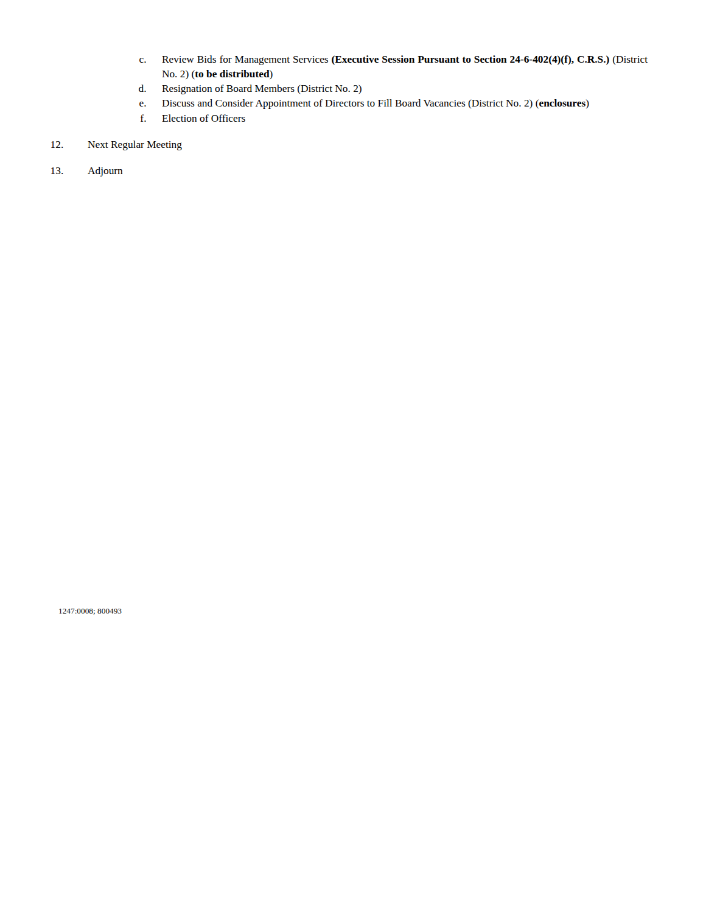Review Bids for Management Services (Executive Session Pursuant to Section 24-6-402(4)(f), C.R.S.) (District No. 2) (to be distributed)
Resignation of Board Members (District No. 2)
Discuss and Consider Appointment of Directors to Fill Board Vacancies (District No. 2) (enclosures)
Election of Officers
12. Next Regular Meeting
13. Adjourn
1247:0008; 800493